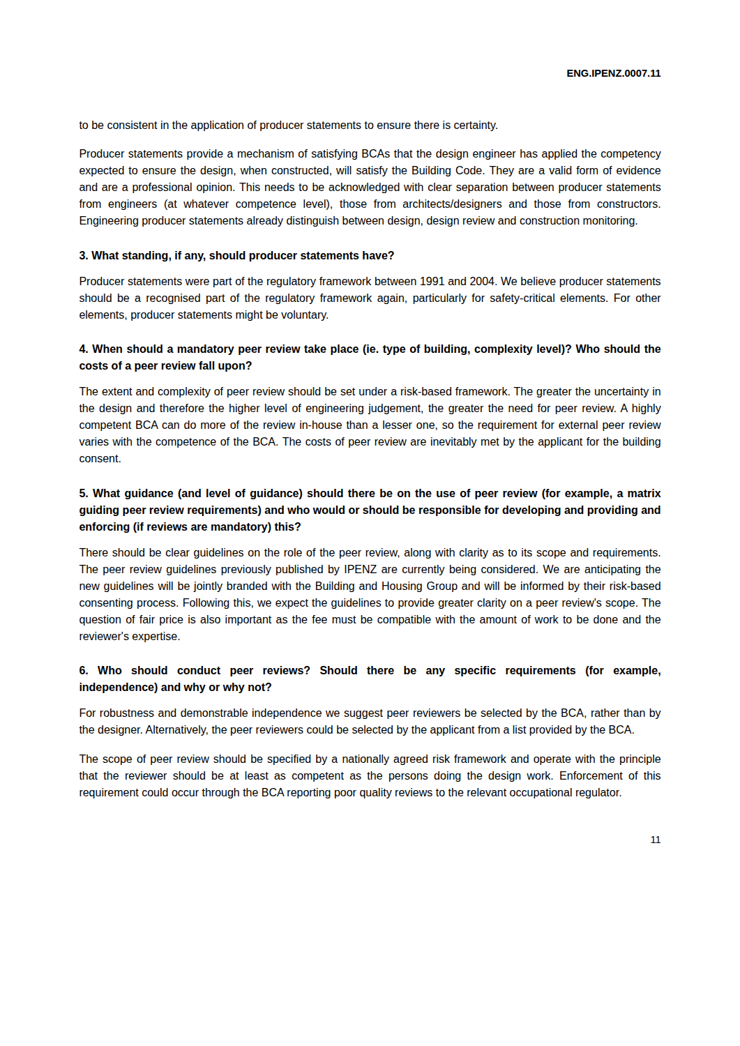ENG.IPENZ.0007.11
to be consistent in the application of producer statements to ensure there is certainty.
Producer statements provide a mechanism of satisfying BCAs that the design engineer has applied the competency expected to ensure the design, when constructed, will satisfy the Building Code. They are a valid form of evidence and are a professional opinion. This needs to be acknowledged with clear separation between producer statements from engineers (at whatever competence level), those from architects/designers and those from constructors. Engineering producer statements already distinguish between design, design review and construction monitoring.
3. What standing, if any, should producer statements have?
Producer statements were part of the regulatory framework between 1991 and 2004. We believe producer statements should be a recognised part of the regulatory framework again, particularly for safety-critical elements. For other elements, producer statements might be voluntary.
4. When should a mandatory peer review take place (ie. type of building, complexity level)? Who should the costs of a peer review fall upon?
The extent and complexity of peer review should be set under a risk-based framework. The greater the uncertainty in the design and therefore the higher level of engineering judgement, the greater the need for peer review. A highly competent BCA can do more of the review in-house than a lesser one, so the requirement for external peer review varies with the competence of the BCA. The costs of peer review are inevitably met by the applicant for the building consent.
5. What guidance (and level of guidance) should there be on the use of peer review (for example, a matrix guiding peer review requirements) and who would or should be responsible for developing and providing and enforcing (if reviews are mandatory) this?
There should be clear guidelines on the role of the peer review, along with clarity as to its scope and requirements. The peer review guidelines previously published by IPENZ are currently being considered. We are anticipating the new guidelines will be jointly branded with the Building and Housing Group and will be informed by their risk-based consenting process. Following this, we expect the guidelines to provide greater clarity on a peer review's scope. The question of fair price is also important as the fee must be compatible with the amount of work to be done and the reviewer's expertise.
6. Who should conduct peer reviews? Should there be any specific requirements (for example, independence) and why or why not?
For robustness and demonstrable independence we suggest peer reviewers be selected by the BCA, rather than by the designer. Alternatively, the peer reviewers could be selected by the applicant from a list provided by the BCA.
The scope of peer review should be specified by a nationally agreed risk framework and operate with the principle that the reviewer should be at least as competent as the persons doing the design work. Enforcement of this requirement could occur through the BCA reporting poor quality reviews to the relevant occupational regulator.
11